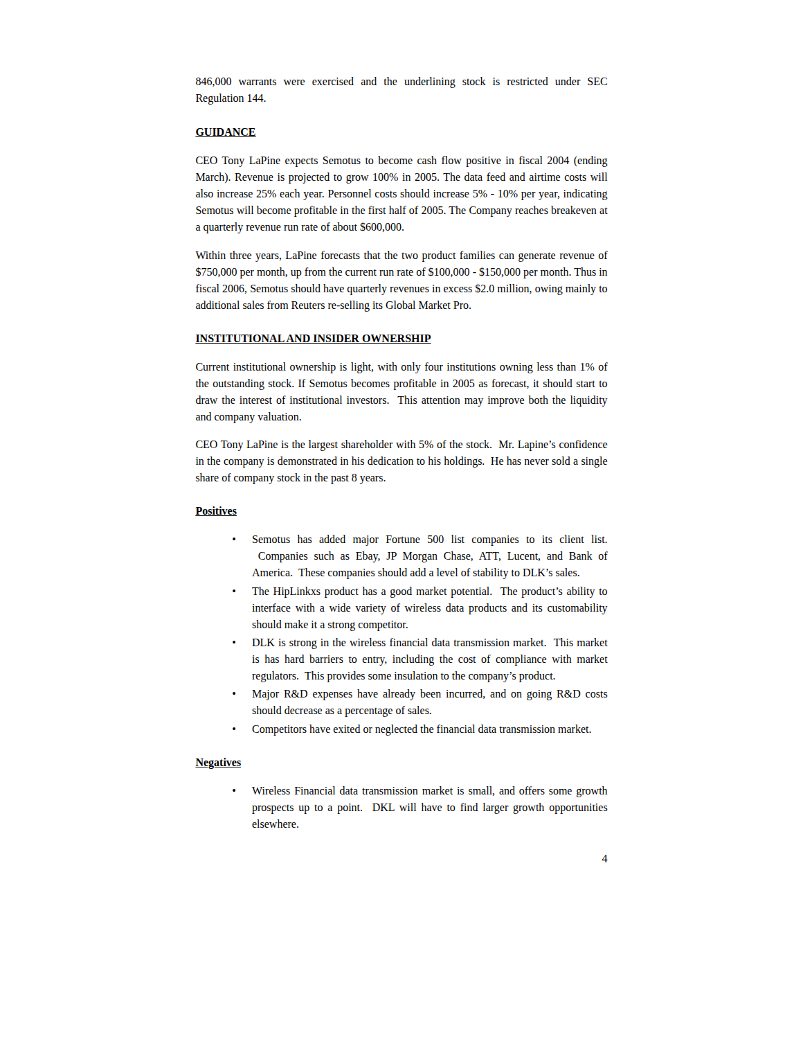846,000 warrants were exercised and the underlining stock is restricted under SEC Regulation 144.
GUIDANCE
CEO Tony LaPine expects Semotus to become cash flow positive in fiscal 2004 (ending March). Revenue is projected to grow 100% in 2005. The data feed and airtime costs will also increase 25% each year. Personnel costs should increase 5% - 10% per year, indicating Semotus will become profitable in the first half of 2005. The Company reaches breakeven at a quarterly revenue run rate of about $600,000.
Within three years, LaPine forecasts that the two product families can generate revenue of $750,000 per month, up from the current run rate of $100,000 - $150,000 per month. Thus in fiscal 2006, Semotus should have quarterly revenues in excess $2.0 million, owing mainly to additional sales from Reuters re-selling its Global Market Pro.
INSTITUTIONAL AND INSIDER OWNERSHIP
Current institutional ownership is light, with only four institutions owning less than 1% of the outstanding stock. If Semotus becomes profitable in 2005 as forecast, it should start to draw the interest of institutional investors. This attention may improve both the liquidity and company valuation.
CEO Tony LaPine is the largest shareholder with 5% of the stock. Mr. Lapine’s confidence in the company is demonstrated in his dedication to his holdings. He has never sold a single share of company stock in the past 8 years.
Positives
Semotus has added major Fortune 500 list companies to its client list. Companies such as Ebay, JP Morgan Chase, ATT, Lucent, and Bank of America. These companies should add a level of stability to DLK’s sales.
The HipLinkxs product has a good market potential. The product’s ability to interface with a wide variety of wireless data products and its customability should make it a strong competitor.
DLK is strong in the wireless financial data transmission market. This market is has hard barriers to entry, including the cost of compliance with market regulators. This provides some insulation to the company’s product.
Major R&D expenses have already been incurred, and on going R&D costs should decrease as a percentage of sales.
Competitors have exited or neglected the financial data transmission market.
Negatives
Wireless Financial data transmission market is small, and offers some growth prospects up to a point. DKL will have to find larger growth opportunities elsewhere.
4